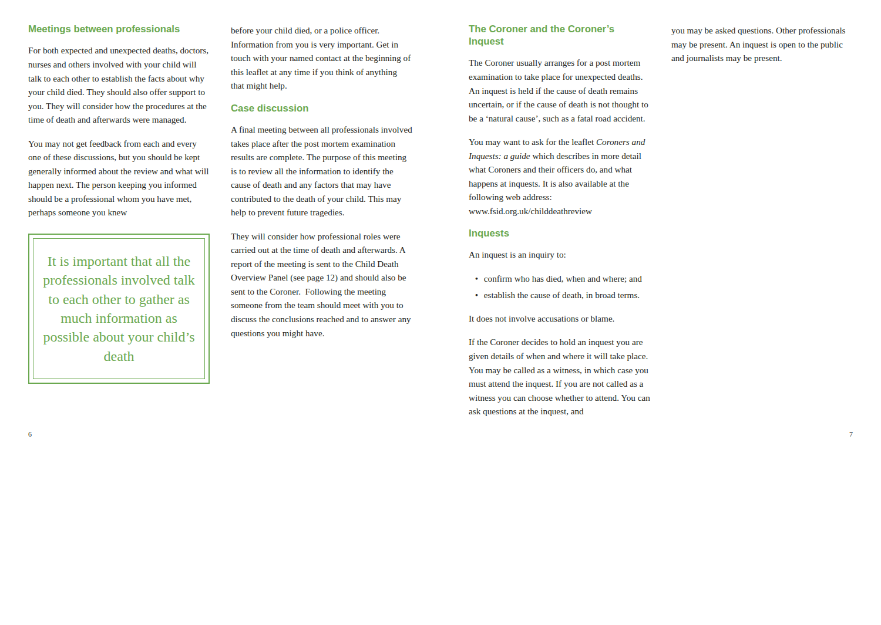Meetings between professionals
For both expected and unexpected deaths, doctors, nurses and others involved with your child will talk to each other to establish the facts about why your child died. They should also offer support to you. They will consider how the procedures at the time of death and afterwards were managed.
You may not get feedback from each and every one of these discussions, but you should be kept generally informed about the review and what will happen next. The person keeping you informed should be a professional whom you have met, perhaps someone you knew
It is important that all the professionals involved talk to each other to gather as much information as possible about your child’s death
6
before your child died, or a police officer. Information from you is very important. Get in touch with your named contact at the beginning of this leaflet at any time if you think of anything that might help.
Case discussion
A final meeting between all professionals involved takes place after the post mortem examination results are complete. The purpose of this meeting is to review all the information to identify the cause of death and any factors that may have contributed to the death of your child. This may help to prevent future tragedies.
They will consider how professional roles were carried out at the time of death and afterwards. A report of the meeting is sent to the Child Death Overview Panel (see page 12) and should also be sent to the Coroner. Following the meeting someone from the team should meet with you to discuss the conclusions reached and to answer any questions you might have.
The Coroner and the Coroner’s Inquest
The Coroner usually arranges for a post mortem examination to take place for unexpected deaths. An inquest is held if the cause of death remains uncertain, or if the cause of death is not thought to be a ‘natural cause’, such as a fatal road accident.
You may want to ask for the leaflet Coroners and Inquests: a guide which describes in more detail what Coroners and their officers do, and what happens at inquests. It is also available at the following web address: www.fsid.org.uk/childdeathreview
Inquests
An inquest is an inquiry to:
confirm who has died, when and where; and
establish the cause of death, in broad terms.
It does not involve accusations or blame.
If the Coroner decides to hold an inquest you are given details of when and where it will take place. You may be called as a witness, in which case you must attend the inquest. If you are not called as a witness you can choose whether to attend. You can ask questions at the inquest, and
you may be asked questions. Other professionals may be present. An inquest is open to the public and journalists may be present.
7